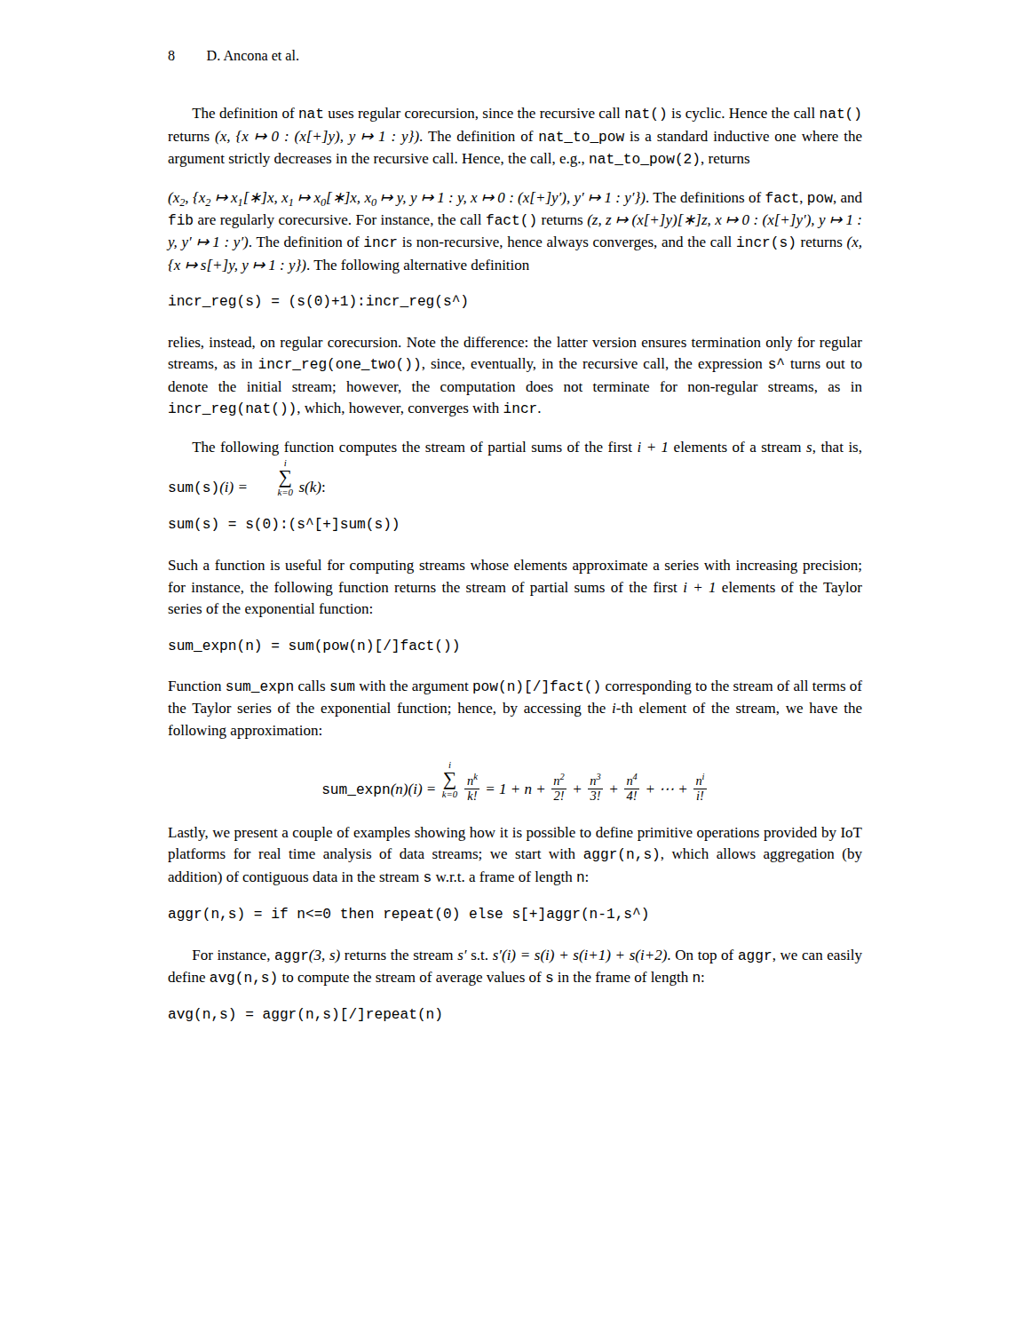8 D. Ancona et al.
The definition of nat uses regular corecursion, since the recursive call nat() is cyclic. Hence the call nat() returns (x, {x ↦ 0 : (x[+]y), y ↦ 1 : y}). The definition of nat_to_pow is a standard inductive one where the argument strictly decreases in the recursive call. Hence, the call, e.g., nat_to_pow(2), returns
(x2, {x2 ↦ x1[∗]x, x1 ↦ x0[∗]x, x0 ↦ y, y ↦ 1 : y, x ↦ 0 : (x[+]y′), y′ ↦ 1 : y′}). The definitions of fact, pow, and fib are regularly corecursive. For instance, the call fact() returns (z, z ↦ (x[+]y)[∗]z, x ↦ 0 : (x[+]y′), y ↦ 1 : y, y′ ↦ 1 : y′). The definition of incr is non-recursive, hence always converges, and the call incr(s) returns (x, {x ↦ s[+]y, y ↦ 1 : y}). The following alternative definition
incr_reg(s) = (s(0)+1):incr_reg(s^)
relies, instead, on regular corecursion. Note the difference: the latter version ensures termination only for regular streams, as in incr_reg(one_two()), since, eventually, in the recursive call, the expression s^ turns out to denote the initial stream; however, the computation does not terminate for non-regular streams, as in incr_reg(nat()), which, however, converges with incr.
The following function computes the stream of partial sums of the first i + 1 elements of a stream s, that is, sum(s)(i) = i∑k=0 s(k):
sum(s) = s(0):(s^[+]sum(s))
Such a function is useful for computing streams whose elements approximate a series with increasing precision; for instance, the following function returns the stream of partial sums of the first i + 1 elements of the Taylor series of the exponential function:
sum_expn(n) = sum(pow(n)[/]fact())
Function sum_expn calls sum with the argument pow(n)[/]fact() corresponding to the stream of all terms of the Taylor series of the exponential function; hence, by accessing the i-th element of the stream, we have the following approximation:
sum_expn(n)(i) = i∑k=0 nk k! = 1 + n + n22! + n33! + n44! + ⋯ + ni i!
Lastly, we present a couple of examples showing how it is possible to define primitive operations provided by IoT platforms for real time analysis of data streams; we start with aggr(n,s), which allows aggregation (by addition) of contiguous data in the stream s w.r.t. a frame of length n:
aggr(n,s) = if n<=0 then repeat(0) else s[+]aggr(n-1,s^)
For instance, aggr(3, s) returns the stream s′ s.t. s′(i) = s(i) + s(i+1) + s(i+2). On top of aggr, we can easily define avg(n,s) to compute the stream of average values of s in the frame of length n:
avg(n,s) = aggr(n,s)[/]repeat(n)